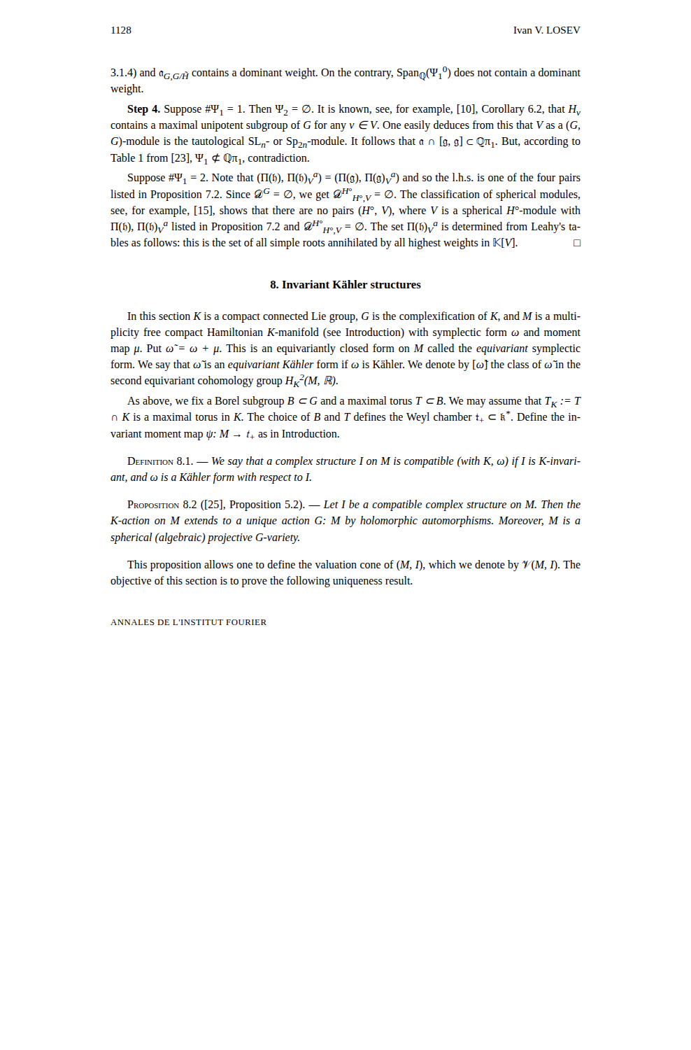1128 Ivan V. LOSEV
3.1.4) and 𝔞G,G/H̃ contains a dominant weight. On the contrary, Spanℚ(Ψ10) does not contain a dominant weight.
Step 4. Suppose #Ψ1 = 1. Then Ψ2 = ∅. It is known, see, for example, [10], Corollary 6.2, that Hv contains a maximal unipotent subgroup of G for any v ∈ V. One easily deduces from this that V as a (G, G)-module is the tautological SLn- or Sp2n-module. It follows that 𝔞 ∩ [𝔤, 𝔤] ⊂ ℚπ1. But, according to Table 1 from [23], Ψ1 ⊄ ℚπ1, contradiction.
Suppose #Ψ1 = 2. Note that (Π(𝔥), Π(𝔥)Va) = (Π(𝔤), Π(𝔤)Va) and so the l.h.s. is one of the four pairs listed in Proposition 7.2. Since 𝒟G = ∅, we get 𝒟H°H°,V = ∅. The classification of spherical modules, see, for example, [15], shows that there are no pairs (H°, V), where V is a spherical H°-module with Π(𝔥), Π(𝔥)Va listed in Proposition 7.2 and 𝒟H°H°,V = ∅. The set Π(𝔥)Va is determined from Leahy's tables as follows: this is the set of all simple roots annihilated by all highest weights in 𝕂[V]. □
8. Invariant Kähler structures
In this section K is a compact connected Lie group, G is the complexification of K, and M is a multiplicity free compact Hamiltonian K-manifold (see Introduction) with symplectic form ω and moment map μ. Put ω̃ = ω + μ. This is an equivariantly closed form on M called the equivariant symplectic form. We say that ω̃ is an equivariant Kähler form if ω is Kähler. We denote by [ω̃] the class of ω̃ in the second equivariant cohomology group HK2(M, ℝ).
As above, we fix a Borel subgroup B ⊂ G and a maximal torus T ⊂ B. We may assume that TK := T ∩ K is a maximal torus in K. The choice of B and T defines the Weyl chamber 𝔱+ ⊂ 𝔨*. Define the invariant moment map ψ: M → 𝔱+ as in Introduction.
Definition 8.1. — We say that a complex structure I on M is compatible (with K, ω) if I is K-invariant, and ω is a Kähler form with respect to I.
Proposition 8.2 ([25], Proposition 5.2). — Let I be a compatible complex structure on M. Then the K-action on M extends to a unique action G: M by holomorphic automorphisms. Moreover, M is a spherical (algebraic) projective G-variety.
This proposition allows one to define the valuation cone of (M, I), which we denote by 𝒱(M, I). The objective of this section is to prove the following uniqueness result.
ANNALES DE L'INSTITUT FOURIER